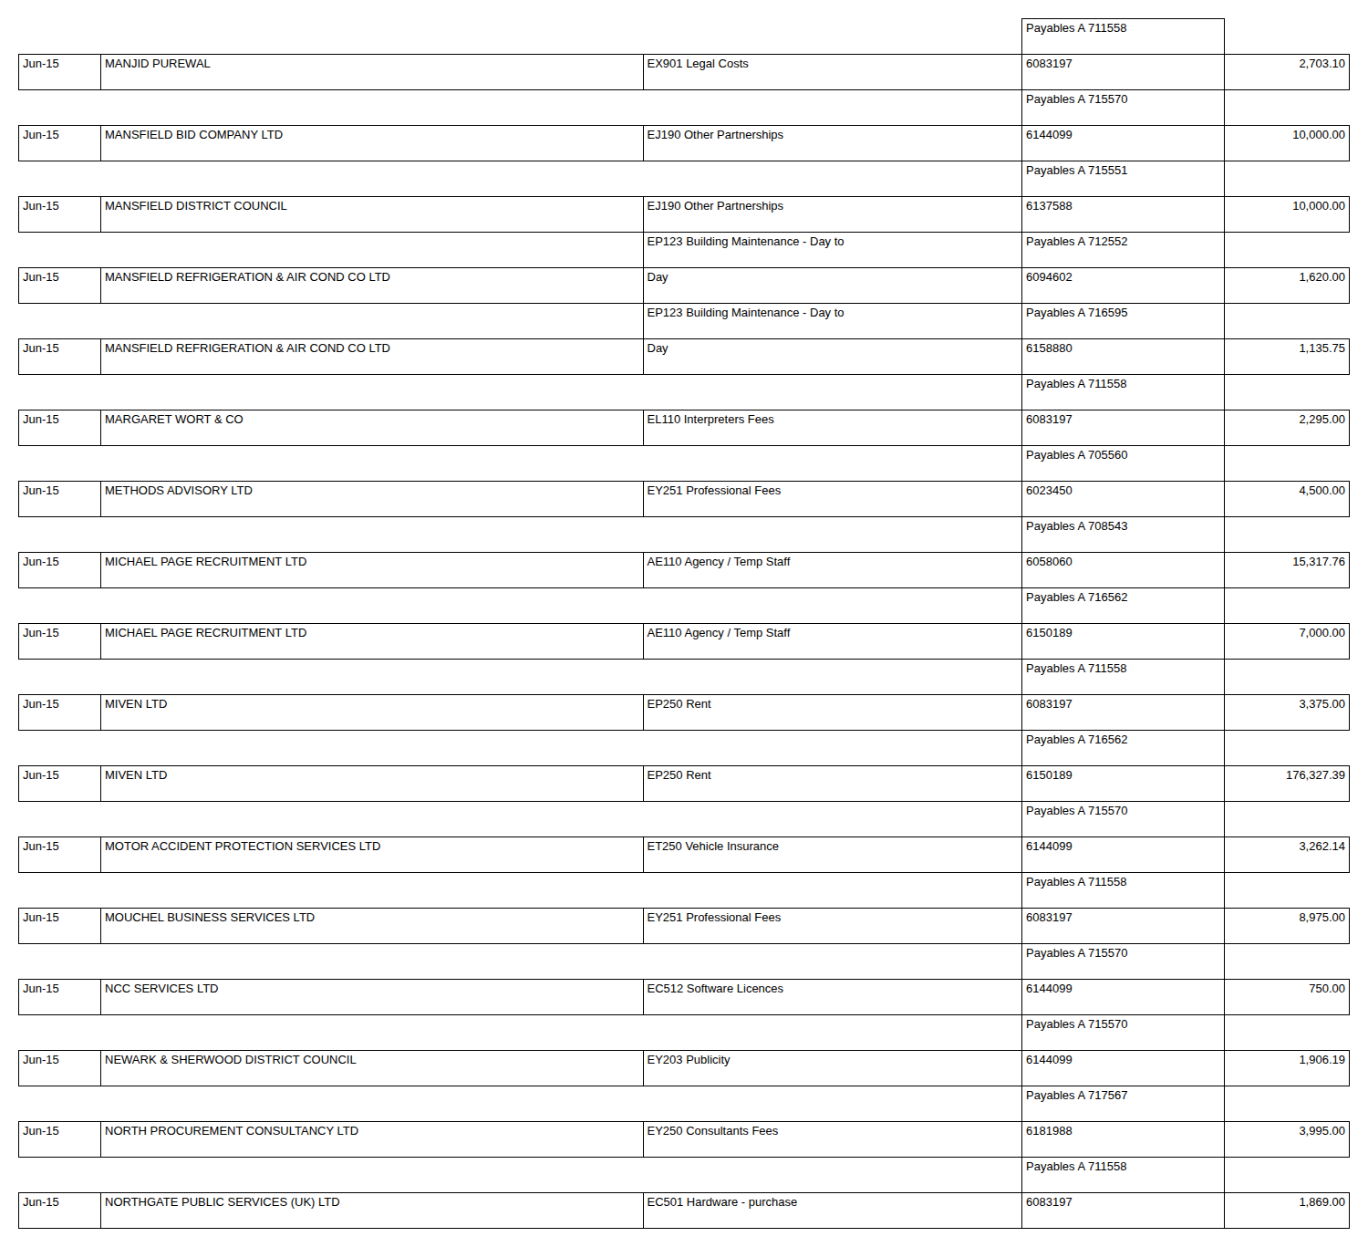| | | | Payables A 711558 | |
| Jun-15 | MANJID PUREWAL | EX901 Legal Costs | 6083197 | 2,703.10 |
| | | | Payables A 715570 | |
| Jun-15 | MANSFIELD BID COMPANY LTD | EJ190 Other Partnerships | 6144099 | 10,000.00 |
| | | | Payables A 715551 | |
| Jun-15 | MANSFIELD DISTRICT COUNCIL | EJ190 Other Partnerships | 6137588 | 10,000.00 |
| | | EP123 Building Maintenance - Day to | Payables A 712552 | |
| Jun-15 | MANSFIELD REFRIGERATION & AIR COND CO LTD | Day | 6094602 | 1,620.00 |
| | | EP123 Building Maintenance - Day to | Payables A 716595 | |
| Jun-15 | MANSFIELD REFRIGERATION & AIR COND CO LTD | Day | 6158880 | 1,135.75 |
| | | | Payables A 711558 | |
| Jun-15 | MARGARET WORT & CO | EL110 Interpreters Fees | 6083197 | 2,295.00 |
| | | | Payables A 705560 | |
| Jun-15 | METHODS ADVISORY LTD | EY251 Professional Fees | 6023450 | 4,500.00 |
| | | | Payables A 708543 | |
| Jun-15 | MICHAEL PAGE RECRUITMENT LTD | AE110 Agency / Temp Staff | 6058060 | 15,317.76 |
| | | | Payables A 716562 | |
| Jun-15 | MICHAEL PAGE RECRUITMENT LTD | AE110 Agency / Temp Staff | 6150189 | 7,000.00 |
| | | | Payables A 711558 | |
| Jun-15 | MIVEN LTD | EP250 Rent | 6083197 | 3,375.00 |
| | | | Payables A 716562 | |
| Jun-15 | MIVEN LTD | EP250 Rent | 6150189 | 176,327.39 |
| | | | Payables A 715570 | |
| Jun-15 | MOTOR ACCIDENT PROTECTION SERVICES LTD | ET250 Vehicle Insurance | 6144099 | 3,262.14 |
| | | | Payables A 711558 | |
| Jun-15 | MOUCHEL BUSINESS SERVICES LTD | EY251 Professional Fees | 6083197 | 8,975.00 |
| | | | Payables A 715570 | |
| Jun-15 | NCC SERVICES LTD | EC512 Software Licences | 6144099 | 750.00 |
| | | | Payables A 715570 | |
| Jun-15 | NEWARK & SHERWOOD DISTRICT COUNCIL | EY203 Publicity | 6144099 | 1,906.19 |
| | | | Payables A 717567 | |
| Jun-15 | NORTH PROCUREMENT CONSULTANCY LTD | EY250 Consultants Fees | 6181988 | 3,995.00 |
| | | | Payables A 711558 | |
| Jun-15 | NORTHGATE PUBLIC SERVICES (UK) LTD | EC501 Hardware - purchase | 6083197 | 1,869.00 |